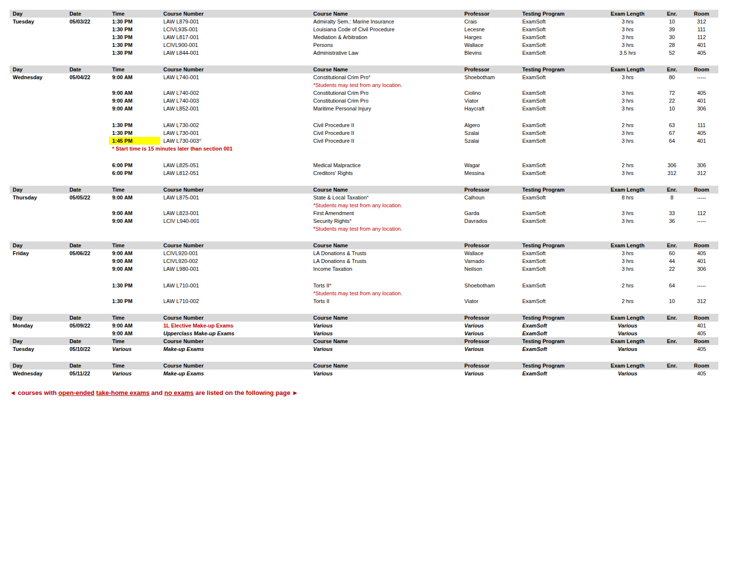| Day | Date | Time | Course Number | Course Name | Professor | Testing Program | Exam Length | Enr. | Room |
| Tuesday | 05/03/22 | 1:30 PM | LAW L879-001 | Admiralty Sem.: Marine Insurance | Crais | ExamSoft | 3 hrs | 10 | 312 |
| | | 1:30 PM | LCIVL935-001 | Louisiana Code of Civil Procedure | Lecesne | ExamSoft | 3 hrs | 39 | 111 |
| | | 1:30 PM | LAW L817-001 | Mediation & Arbitration | Harges | ExamSoft | 3 hrs | 30 | 112 |
| | | 1:30 PM | LCIVL900-001 | Persons | Wallace | ExamSoft | 3 hrs | 28 | 401 |
| | | 1:30 PM | LAW L844-001 | Administrative Law | Blevins | ExamSoft | 3.5 hrs | 52 | 405 |
| Day | Date | Time | Course Number | Course Name | Professor | Testing Program | Exam Length | Enr. | Room |
| Wednesday | 05/04/22 | 9:00 AM | LAW L740-001 | Constitutional Crim Pro * | Shoebotham | ExamSoft | 3 hrs | 80 | ----- |
| | | | | *Students may test from any location. | | | | | |
| | | 9:00 AM | LAW L740-002 | Constitutional Crim Pro | Ciolino | ExamSoft | 3 hrs | 72 | 405 |
| | | 9:00 AM | LAW L740-003 | Constitutional Crim Pro | Viator | ExamSoft | 3 hrs | 22 | 401 |
| | | 9:00 AM | LAW L852-001 | Maritime Personal Injury | Haycraft | ExamSoft | 3 hrs | 10 | 306 |
| | | 1:30 PM | LAW L730-002 | Civil Procedure II | Algero | ExamSoft | 2 hrs | 63 | 111 |
| | | 1:30 PM | LAW L730-001 | Civil Procedure II | Szalai | ExamSoft | 3 hrs | 67 | 405 |
| | | 1:45 PM | LAW L730-003 * | Civil Procedure II | Szalai | ExamSoft | 3 hrs | 64 | 401 |
| | | * Start time is 15 minutes later than section 001 | | | | | | |
| | | 6:00 PM | LAW L825-051 | Medical Malpractice | Wagar | ExamSoft | 2 hrs | 306 | 306 |
| | | 6:00 PM | LAW L812-051 | Creditors' Rights | Messina | ExamSoft | 3 hrs | 312 | 312 |
| Day | Date | Time | Course Number | Course Name | Professor | Testing Program | Exam Length | Enr. | Room |
| Thursday | 05/05/22 | 9:00 AM | LAW L875-001 | State & Local Taxation * | Calhoun | ExamSoft | 8 hrs | 8 | ----- |
| | | | | *Students may test from any location. | | | | | |
| | | 9:00 AM | LAW L823-001 | First Amendment | Garda | ExamSoft | 3 hrs | 33 | 112 |
| | | 9:00 AM | LCIV L940-001 | Security Rights * | Davrados | ExamSoft | 3 hrs | 36 | ----- |
| | | | | *Students may test from any location. | | | | | |
| Day | Date | Time | Course Number | Course Name | Professor | Testing Program | Exam Length | Enr. | Room |
| Friday | 05/06/22 | 9:00 AM | LCIVL920-001 | LA Donations & Trusts | Wallace | ExamSoft | 3 hrs | 60 | 405 |
| | | 9:00 AM | LCIVL920-002 | LA Donations & Trusts | Varnado | ExamSoft | 3 hrs | 44 | 401 |
| | | 9:00 AM | LAW L980-001 | Income Taxation | Neilson | ExamSoft | 3 hrs | 22 | 306 |
| | | 1:30 PM | LAW L710-001 | Torts II * | Shoebotham | ExamSoft | 2 hrs | 64 | ----- |
| | | | | *Students may test from any location. | | | | | |
| | | 1:30 PM | LAW L710-002 | Torts II | Viator | ExamSoft | 2 hrs | 10 | 312 |
| Day | Date | Time | Course Number | Course Name | Professor | Testing Program | Exam Length | Enr. | Room |
| Monday | 05/09/22 | 9:00 AM | 1L Elective Make-up Exams | Various | Various | ExamSoft | Various | | 401 |
| | | 9:00 AM | Upperclass Make-up Exams | Various | Various | ExamSoft | Various | | 405 |
| Day | Date | Time | Course Number | Course Name | Professor | Testing Program | Exam Length | Enr. | Room |
| Tuesday | 05/10/22 | Various | Make-up Exams | Various | Various | ExamSoft | Various | | 405 |
| Day | Date | Time | Course Number | Course Name | Professor | Testing Program | Exam Length | Enr. | Room |
| Wednesday | 05/11/22 | Various | Make-up Exams | Various | Various | ExamSoft | Various | | 405 |
◄ courses with open-ended take-home exams and no exams are listed on the following page ►